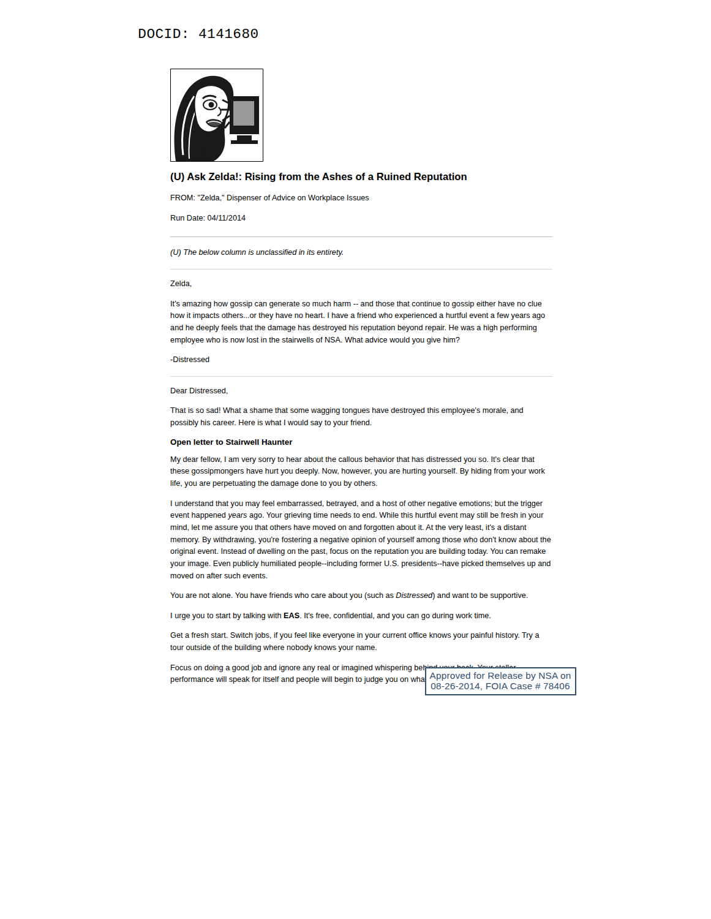DOCID: 4141680
(U) Ask Zelda!: Rising from the Ashes of a Ruined Reputation
FROM: "Zelda," Dispenser of Advice on Workplace Issues
Run Date: 04/11/2014
(U) The below column is unclassified in its entirety.
Zelda,
It's amazing how gossip can generate so much harm -- and those that continue to gossip either have no clue how it impacts others...or they have no heart. I have a friend who experienced a hurtful event a few years ago and he deeply feels that the damage has destroyed his reputation beyond repair. He was a high performing employee who is now lost in the stairwells of NSA. What advice would you give him?
-Distressed
Dear Distressed,
That is so sad! What a shame that some wagging tongues have destroyed this employee's morale, and possibly his career. Here is what I would say to your friend.
Open letter to Stairwell Haunter
My dear fellow, I am very sorry to hear about the callous behavior that has distressed you so. It's clear that these gossipmongers have hurt you deeply. Now, however, you are hurting yourself. By hiding from your work life, you are perpetuating the damage done to you by others.
I understand that you may feel embarrassed, betrayed, and a host of other negative emotions; but the trigger event happened years ago. Your grieving time needs to end. While this hurtful event may still be fresh in your mind, let me assure you that others have moved on and forgotten about it. At the very least, it's a distant memory. By withdrawing, you're fostering a negative opinion of yourself among those who don't know about the original event. Instead of dwelling on the past, focus on the reputation you are building today. You can remake your image. Even publicly humiliated people--including former U.S. presidents--have picked themselves up and moved on after such events.
You are not alone. You have friends who care about you (such as Distressed) and want to be supportive.
I urge you to start by talking with EAS. It's free, confidential, and you can go during work time.
Get a fresh start. Switch jobs, if you feel like everyone in your current office knows your painful history. Try a tour outside of the building where nobody knows your name.
Focus on doing a good job and ignore any real or imagined whispering behind your back. Your stellar performance will speak for itself and people will begin to judge you on what they observe, not what is
Approved for Release by NSA on
08-26-2014, FOIA Case # 78406